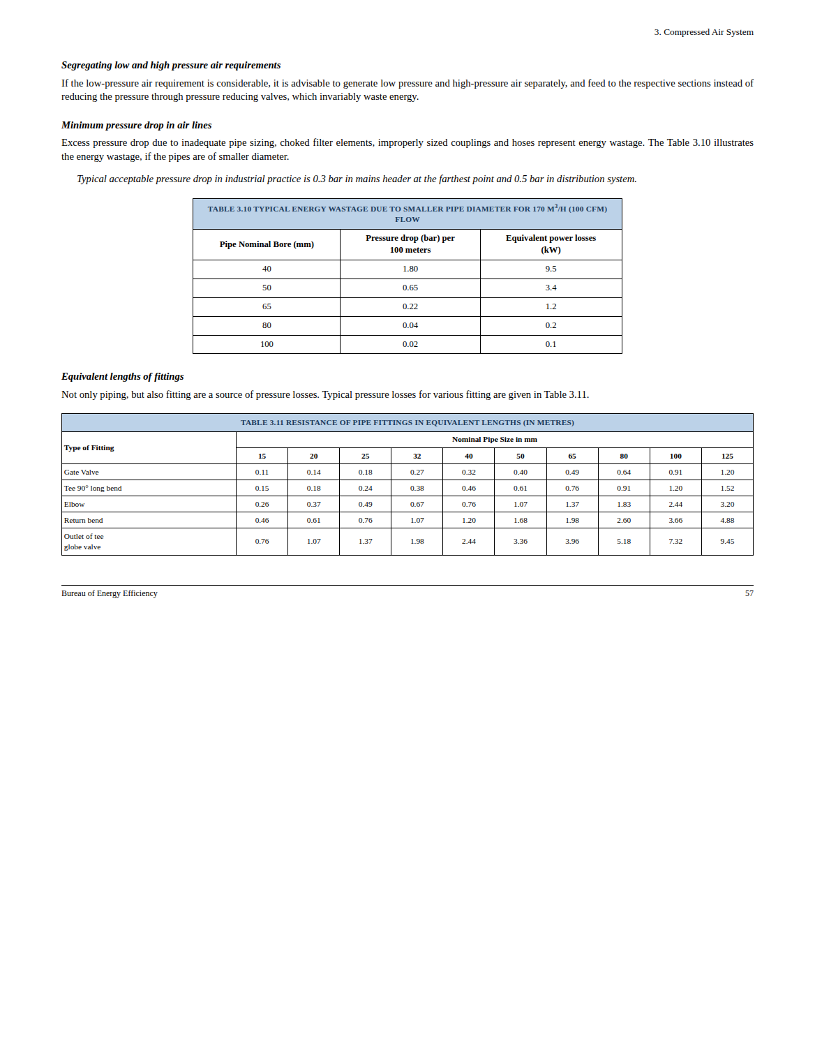3. Compressed Air System
Segregating low and high pressure air requirements
If the low-pressure air requirement is considerable, it is advisable to generate low pressure and high-pressure air separately, and feed to the respective sections instead of reducing the pressure through pressure reducing valves, which invariably waste energy.
Minimum pressure drop in air lines
Excess pressure drop due to inadequate pipe sizing, choked filter elements, improperly sized couplings and hoses represent energy wastage. The Table 3.10 illustrates the energy wastage, if the pipes are of smaller diameter.
Typical acceptable pressure drop in industrial practice is 0.3 bar in mains header at the farthest point and 0.5 bar in distribution system.
TABLE 3.10 TYPICAL ENERGY WASTAGE DUE TO SMALLER PIPE DIAMETER FOR 170 m 3 /h (100 CFM) FLOW
| Pipe Nominal Bore (mm) | Pressure drop (bar) per 100 meters | Equivalent power losses (kW) |
| --- | --- | --- |
| 40 | 1.80 | 9.5 |
| 50 | 0.65 | 3.4 |
| 65 | 0.22 | 1.2 |
| 80 | 0.04 | 0.2 |
| 100 | 0.02 | 0.1 |
Equivalent lengths of fittings
Not only piping, but also fitting are a source of pressure losses. Typical pressure losses for various fitting are given in Table 3.11.
TABLE 3.11 RESISTANCE OF PIPE FITTINGS IN EQUIVALENT LENGTHS (IN METRES)
| Type of Fitting | Nominal Pipe Size in mm |
| --- | --- |
| 15 | 20 | 25 | 32 | 40 | 50 | 65 | 80 | 100 | 125 |
| Gate Valve | 0.11 | 0.14 | 0.18 | 0.27 | 0.32 | 0.40 | 0.49 | 0.64 | 0.91 | 1.20 |
| Tee 90° long bend | 0.15 | 0.18 | 0.24 | 0.38 | 0.46 | 0.61 | 0.76 | 0.91 | 1.20 | 1.52 |
| Elbow | 0.26 | 0.37 | 0.49 | 0.67 | 0.76 | 1.07 | 1.37 | 1.83 | 2.44 | 3.20 |
| Return bend | 0.46 | 0.61 | 0.76 | 1.07 | 1.20 | 1.68 | 1.98 | 2.60 | 3.66 | 4.88 |
| Outlet of tee globe valve | 0.76 | 1.07 | 1.37 | 1.98 | 2.44 | 3.36 | 3.96 | 5.18 | 7.32 | 9.45 |
Bureau of Energy Efficiency 57